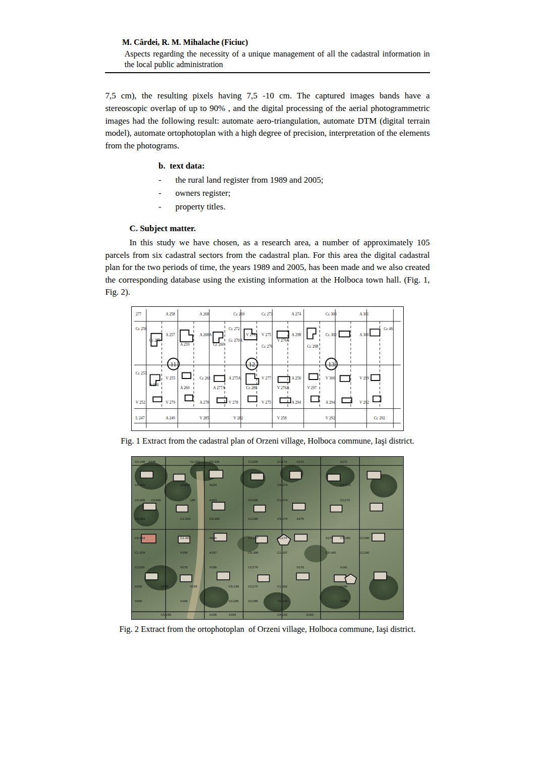M. Cârdei, R. M. Mihalache (Ficiuc)
Aspects regarding the necessity of a unique management of all the cadastral information in the local public administration
7,5 cm), the resulting pixels having 7,5 -10 cm. The captured images bands have a stereoscopic overlap of up to 90% , and the digital processing of the aerial photogrammetric images had the following result: automate aero-triangulation, automate DTM (digital terrain model), automate ortophotoplan with a high degree of precision, interpretation of the elements from the photograms.
b. text data:
the rural land register from 1989 and 2005;
owners register;
property titles.
C. Subject matter.
In this study we have chosen, as a research area, a number of approximately 105 parcels from six cadastral sectors from the cadastral plan. For this area the digital cadastral plan for the two periods of time, the years 1989 and 2005, has been made and we also created the corresponding database using the existing information at the Holboca town hall. (Fig. 1, Fig. 2).
11 12 13 277 A 258 A 268 Cc 269 Cc 273 A 274 Cc 303 A 301 Cc 256 Cc 255 A 257 A 259 A 268A Cc 260 Cc 272 Cc 270A V 271 V 275 Cc 276 V 276A A 298 Cc 298 Cc 302 A 300 Cc 46 Cc 253 A 254 V 255 A 260 Cc 261 A 277A A 275A Cc 280 V 277 V 276A A 256 V 297 V 300 V 299 V 252 V 279 A 278 V 278 V 275 A 294 A 294 V 292 L 247 A 249 V 285 V 282 V 258 V 292 Cc 292
Fig. 1 Extract from the cadastral plan of Orzeni village, Holboca commune, Iaşi district.
C5-248 A248 C1-202 C5-206 CC205 CC173 V172 A171 C5-202 CC208 A204 C5-173 C1-176 C5-205 CC206 199 A203 CC198 C1-174 CC170 C5-204 C1-200 C5-180 CC198 C5-174 A175 C5-203 C1-201 A200 C1-197 CC174 A179 C5-180 CC180 C1-209 V199 A197 C5-196 C1-197 C5-180 CC180 CC203 V179 V196 CC179 V176 V181 A208 V200 V199 C5-195 CC179 C1-192 V184 V200 V199 CC195 CC188 C5-192 V184 C5-195 A196 A194 C8-192 A193
Fig. 2 Extract from the ortophotoplan of Orzeni village, Holboca commune, Iaşi district.